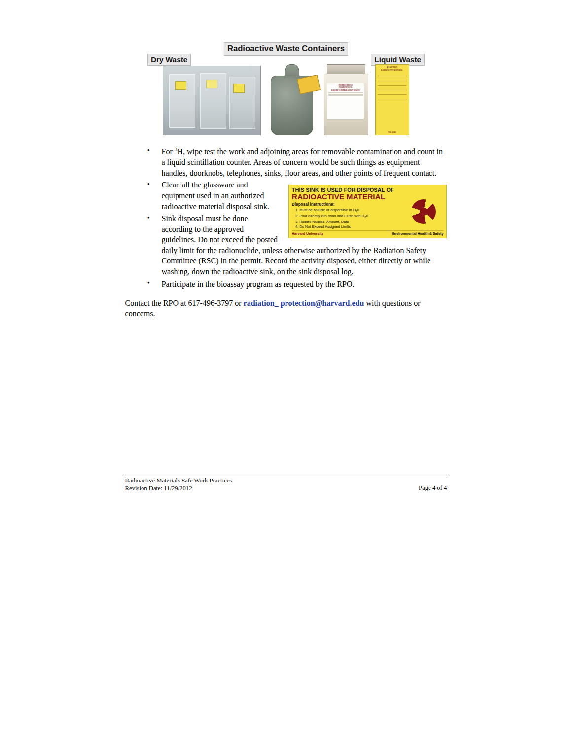Radioactive Waste Containers Dry Waste Liquid Waste
INSTRUCTIONS
FOR DISPOSAL LIQUID SCINTILLATION WASTE
CAUTION
RADIOACTIVE MATERIAL
NO. 21345
For 3H, wipe test the work and adjoining areas for removable contamination and count in a liquid scintillation counter. Areas of concern would be such things as equipment handles, doorknobs, telephones, sinks, floor areas, and other points of frequent contact.
THIS SINK IS USED FOR DISPOSAL OF
RADIOACTIVE MATERIAL
Disposal instructions:
Must be soluble or dispersible in H20
Pour directly into drain and Flush with H20
Record Nuclide, Amount, Date
Do Not Exceed Assigned Limits
Harvard University Environmental Health & Safety
Clean all the glassware and equipment used in an authorized radioactive material disposal sink.
Sink disposal must be done according to the approved guidelines. Do not exceed the posted daily limit for the radionuclide, unless otherwise authorized by the Radiation Safety Committee (RSC) in the permit. Record the activity disposed, either directly or while washing, down the radioactive sink, on the sink disposal log.
Participate in the bioassay program as requested by the RPO.
Contact the RPO at 617-496-3797 or radiation_ protection@harvard.edu with questions or concerns.
Radioactive Materials Safe Work Practices
Revision Date: 11/29/2012
Page 4 of 4